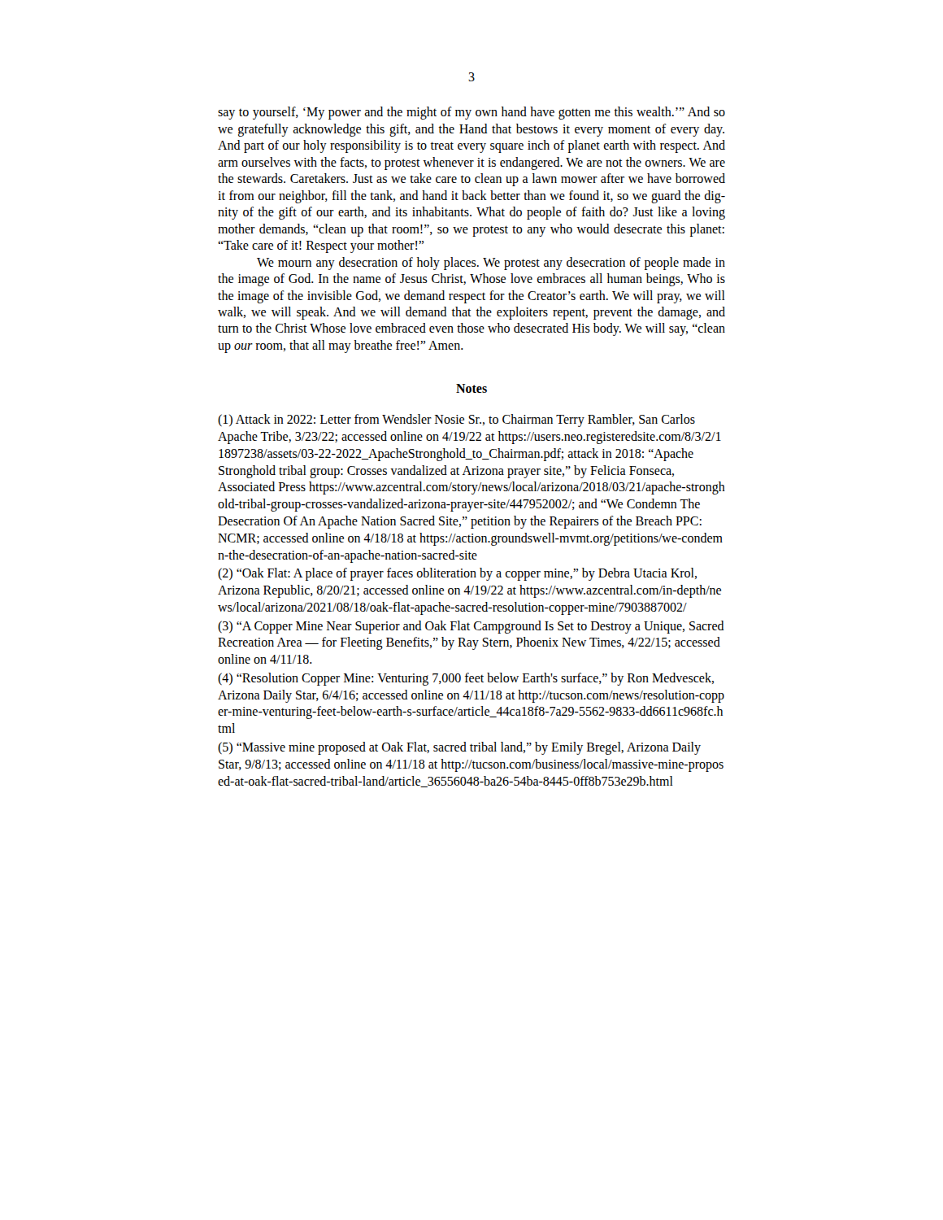3
say to yourself, ‘My power and the might of my own hand have gotten me this wealth.’” And so we gratefully acknowledge this gift, and the Hand that bestows it every moment of every day. And part of our holy responsibility is to treat every square inch of planet earth with respect. And arm ourselves with the facts, to protest whenever it is endangered. We are not the owners. We are the stewards. Caretakers. Just as we take care to clean up a lawn mower after we have borrowed it from our neighbor, fill the tank, and hand it back better than we found it, so we guard the dignity of the gift of our earth, and its inhabitants. What do people of faith do? Just like a loving mother demands, “clean up that room!”, so we protest to any who would desecrate this planet: “Take care of it! Respect your mother!”
We mourn any desecration of holy places. We protest any desecration of people made in the image of God. In the name of Jesus Christ, Whose love embraces all human beings, Who is the image of the invisible God, we demand respect for the Creator’s earth. We will pray, we will walk, we will speak. And we will demand that the exploiters repent, prevent the damage, and turn to the Christ Whose love embraced even those who desecrated His body. We will say, “clean up our room, that all may breathe free!” Amen.
Notes
(1) Attack in 2022: Letter from Wendsler Nosie Sr., to Chairman Terry Rambler, San Carlos Apache Tribe, 3/23/22; accessed online on 4/19/22 at https://users.neo.registeredsite.com/8/3/2/11897238/assets/03-22-2022_ApacheStronghold_to_Chairman.pdf; attack in 2018: “Apache Stronghold tribal group: Crosses vandalized at Arizona prayer site,” by Felicia Fonseca, Associated Press https://www.azcentral.com/story/news/local/arizona/2018/03/21/apache-stronghold-tribal-group-crosses-vandalized-arizona-prayer-site/447952002/; and “We Condemn The Desecration Of An Apache Nation Sacred Site,” petition by the Repairers of the Breach PPC: NCMR; accessed online on 4/18/18 at https://action.groundswell-mvmt.org/petitions/we-condemn-the-desecration-of-an-apache-nation-sacred-site
(2) “Oak Flat: A place of prayer faces obliteration by a copper mine,” by Debra Utacia Krol, Arizona Republic, 8/20/21; accessed online on 4/19/22 at https://www.azcentral.com/in-depth/news/local/arizona/2021/08/18/oak-flat-apache-sacred-resolution-copper-mine/7903887002/
(3) “A Copper Mine Near Superior and Oak Flat Campground Is Set to Destroy a Unique, Sacred Recreation Area — for Fleeting Benefits,” by Ray Stern, Phoenix New Times, 4/22/15; accessed online on 4/11/18.
(4) “Resolution Copper Mine: Venturing 7,000 feet below Earth's surface,” by Ron Medvescek, Arizona Daily Star, 6/4/16; accessed online on 4/11/18 at http://tucson.com/news/resolution-copper-mine-venturing-feet-below-earth-s-surface/article_44ca18f8-7a29-5562-9833-dd6611c968fc.html
(5) “Massive mine proposed at Oak Flat, sacred tribal land,” by Emily Bregel, Arizona Daily Star, 9/8/13; accessed online on 4/11/18 at http://tucson.com/business/local/massive-mine-proposed-at-oak-flat-sacred-tribal-land/article_36556048-ba26-54ba-8445-0ff8b753e29b.html